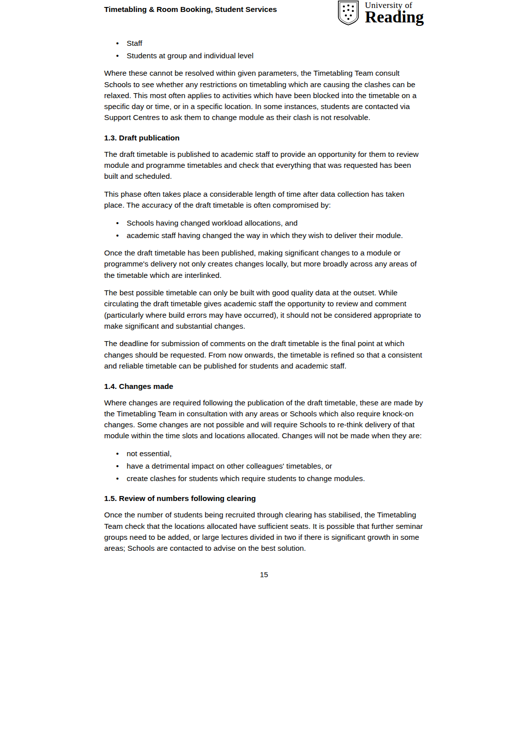Timetabling & Room Booking, Student Services
University of Reading
Staff
Students at group and individual level
Where these cannot be resolved within given parameters, the Timetabling Team consult Schools to see whether any restrictions on timetabling which are causing the clashes can be relaxed. This most often applies to activities which have been blocked into the timetable on a specific day or time, or in a specific location. In some instances, students are contacted via Support Centres to ask them to change module as their clash is not resolvable.
1.3. Draft publication
The draft timetable is published to academic staff to provide an opportunity for them to review module and programme timetables and check that everything that was requested has been built and scheduled.
This phase often takes place a considerable length of time after data collection has taken place. The accuracy of the draft timetable is often compromised by:
Schools having changed workload allocations, and
academic staff having changed the way in which they wish to deliver their module.
Once the draft timetable has been published, making significant changes to a module or programme's delivery not only creates changes locally, but more broadly across any areas of the timetable which are interlinked.
The best possible timetable can only be built with good quality data at the outset. While circulating the draft timetable gives academic staff the opportunity to review and comment (particularly where build errors may have occurred), it should not be considered appropriate to make significant and substantial changes.
The deadline for submission of comments on the draft timetable is the final point at which changes should be requested. From now onwards, the timetable is refined so that a consistent and reliable timetable can be published for students and academic staff.
1.4. Changes made
Where changes are required following the publication of the draft timetable, these are made by the Timetabling Team in consultation with any areas or Schools which also require knock-on changes. Some changes are not possible and will require Schools to re-think delivery of that module within the time slots and locations allocated. Changes will not be made when they are:
not essential,
have a detrimental impact on other colleagues' timetables, or
create clashes for students which require students to change modules.
1.5. Review of numbers following clearing
Once the number of students being recruited through clearing has stabilised, the Timetabling Team check that the locations allocated have sufficient seats. It is possible that further seminar groups need to be added, or large lectures divided in two if there is significant growth in some areas; Schools are contacted to advise on the best solution.
15